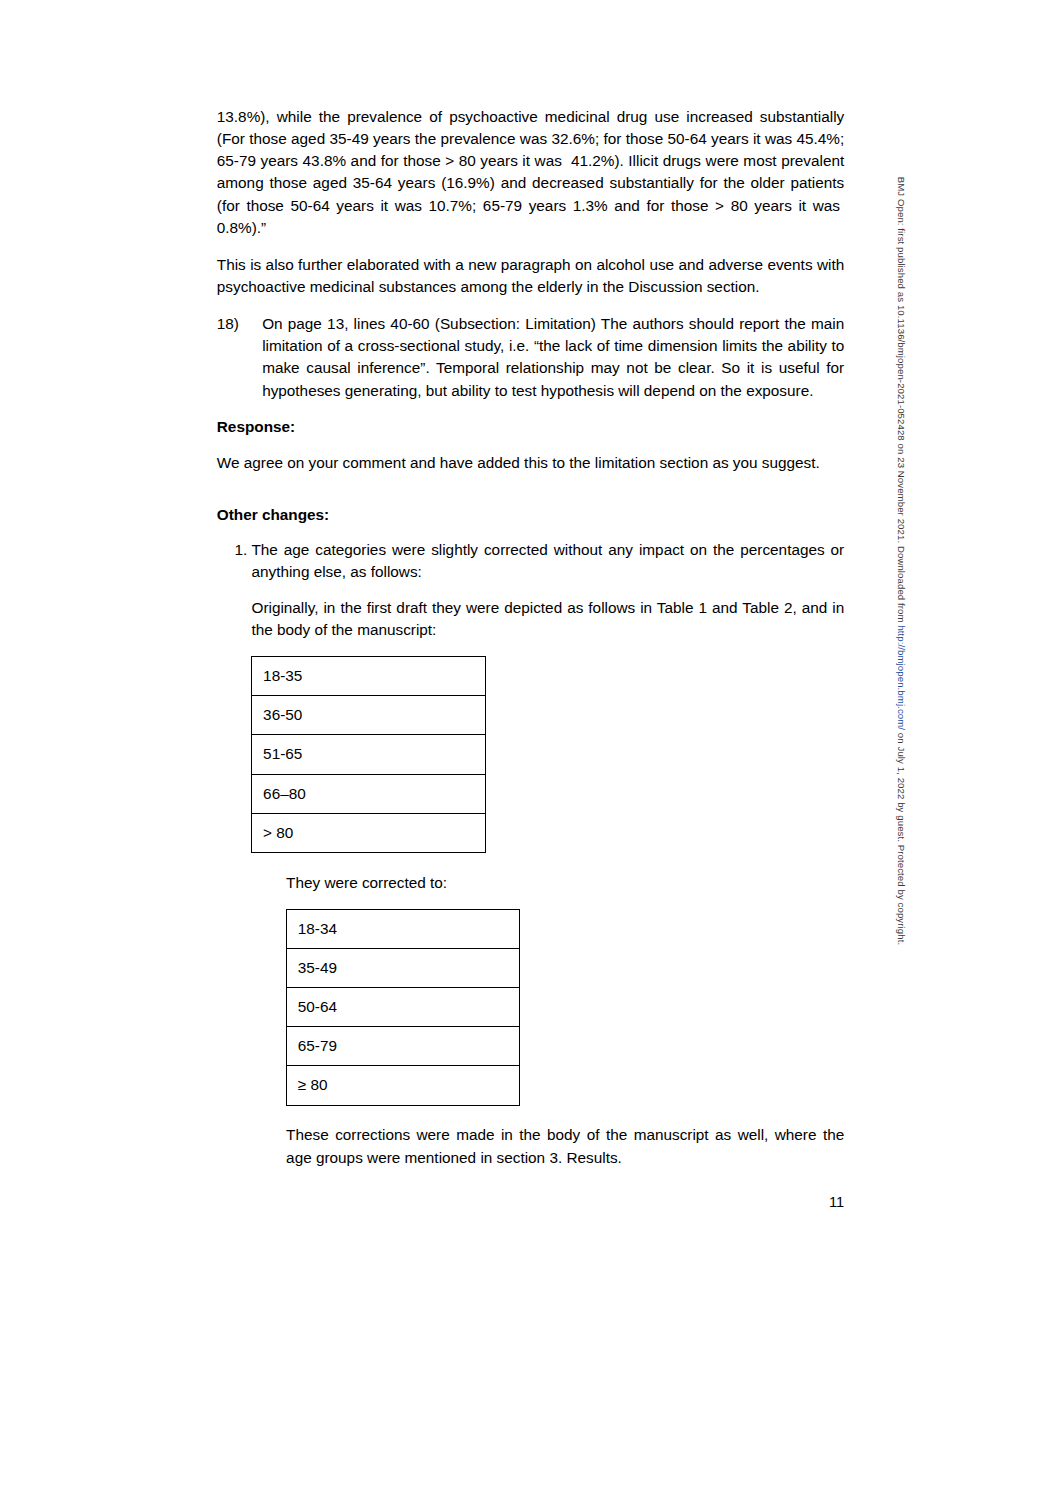BMJ Open: first published as 10.1136/bmjopen-2021-052428 on 23 November 2021. Downloaded from http://bmjopen.bmj.com/ on July 1, 2022 by guest. Protected by copyright.
13.8%), while the prevalence of psychoactive medicinal drug use increased substantially (For those aged 35-49 years the prevalence was 32.6%; for those 50-64 years it was 45.4%; 65-79 years 43.8% and for those > 80 years it was 41.2%). Illicit drugs were most prevalent among those aged 35-64 years (16.9%) and decreased substantially for the older patients (for those 50-64 years it was 10.7%; 65-79 years 1.3% and for those > 80 years it was 0.8%).”
This is also further elaborated with a new paragraph on alcohol use and adverse events with psychoactive medicinal substances among the elderly in the Discussion section.
18)
On page 13, lines 40-60 (Subsection: Limitation) The authors should report the main limitation of a cross-sectional study, i.e. “the lack of time dimension limits the ability to make causal inference”. Temporal relationship may not be clear. So it is useful for hypotheses generating, but ability to test hypothesis will depend on the exposure.
Response:
We agree on your comment and have added this to the limitation section as you suggest.
Other changes:
The age categories were slightly corrected without any impact on the percentages or anything else, as follows:
Originally, in the first draft they were depicted as follows in Table 1 and Table 2, and in the body of the manuscript:
| 18-35 |
| 36-50 |
| 51-65 |
| 66–80 |
| > 80 |
They were corrected to:
| 18-34 |
| 35-49 |
| 50-64 |
| 65-79 |
| ≥ 80 |
These corrections were made in the body of the manuscript as well, where the age groups were mentioned in section 3. Results.
11